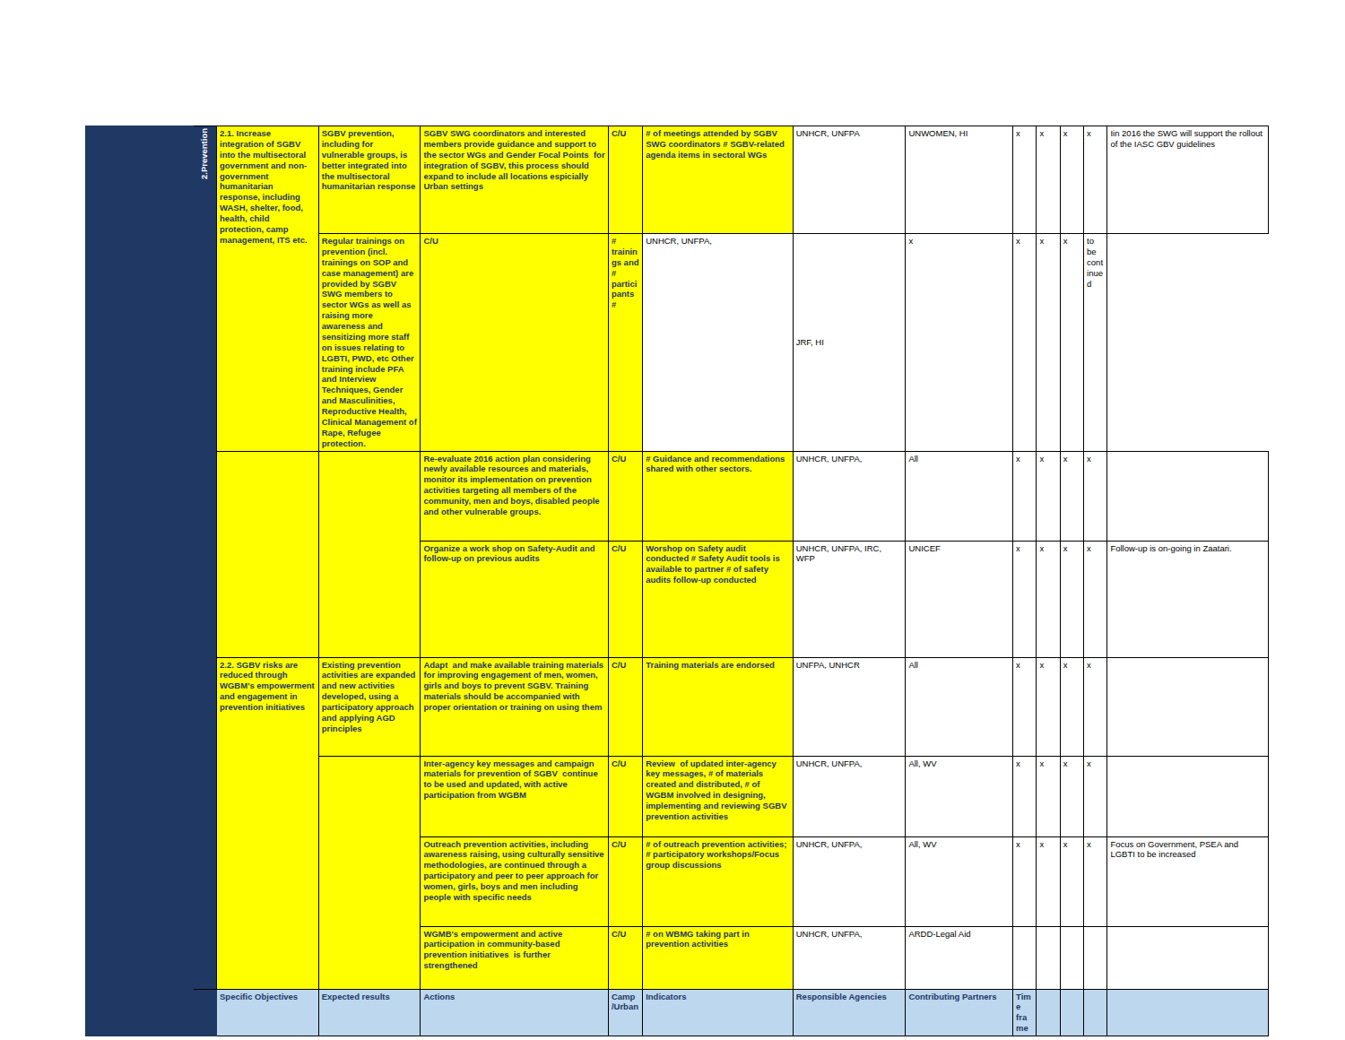| | | 2.Prevention | 2.1. Increase integration of SGBV into the multisectoral government and non-government humanitarian response, including WASH, shelter, food, health, child protection, camp management, ITS etc. | SGBV prevention, including for vulnerable groups, is better integrated into the multisectoral humanitarian response | SGBV SWG coordinators and interested members provide guidance and support to the sector WGs and Gender Focal Points for integration of SGBV, this process should expand to include all locations espicially Urban settings | C/U | # of meetings attended by SGBV SWG coordinators # SGBV-related agenda items in sectoral WGs | UNHCR, UNFPA | UNWOMEN, HI | x | x | x | x | Iin 2016 the SWG will support the rollout of the IASC GBV guidelines |
| Regular trainings on prevention (incl. trainings on SOP and case management) are provided by SGBV SWG members to sector WGs as well as raising more awareness and sensitizing more staff on issues relating to LGBTI, PWD, etc Other training include PFA and Interview Techniques, Gender and Masculinities, Reproductive Health, Clinical Management of Rape, Refugee protection. | C/U | # trainings and # participants # | UNHCR, UNFPA, | JRF, HI | x | x | x | x | to be continued |
| | | Re-evaluate 2016 action plan considering newly available resources and materials, monitor its implementation on prevention activities targeting all members of the community, men and boys, disabled people and other vulnerable groups. | C/U | # Guidance and recommendations shared with other sectors. | UNHCR, UNFPA, | All | x | x | x | x | |
| Organize a work shop on Safety-Audit and follow-up on previous audits | C/U | Worshop on Safety audit conducted # Safety Audit tools is available to partner # of safety audits follow-up conducted | UNHCR, UNFPA, IRC, WFP | UNICEF | x | x | x | x | Follow-up is on-going in Zaatari. |
| 2.2. SGBV risks are reduced through WGBM's empowerment and engagement in prevention initiatives | Existing prevention activities are expanded and new activities developed, using a participatory approach and applying AGD principles | Adapt and make available training materials for improving engagement of men, women, girls and boys to prevent SGBV. Training materials should be accompanied with proper orientation or training on using them | C/U | Training materials are endorsed | UNFPA, UNHCR | All | x | x | x | x | |
| | Inter-agency key messages and campaign materials for prevention of SGBV continue to be used and updated, with active participation from WGBM | C/U | Review of updated inter-agency key messages, # of materials created and distributed, # of WGBM involved in designing, implementing and reviewing SGBV prevention activities | UNHCR, UNFPA, | All, WV | x | x | x | x | |
| Outreach prevention activities, including awareness raising, using culturally sensitive methodologies, are continued through a participatory and peer to peer approach for women, girls, boys and men including people with specific needs | C/U | # of outreach prevention activities; # participatory workshops/Focus group discussions | UNHCR, UNFPA, | All, WV | x | x | x | x | Focus on Government, PSEA and LGBTI to be increased |
| WGMB's empowerment and active participation in community-based prevention initiatives is further strengthened | C/U | # on WBMG taking part in prevention activities | UNHCR, UNFPA, | ARDD-Legal Aid | | | | | |
| | Specific Objectives | Expected results | Actions | Camp /Urban | Indicators | Responsible Agencies | Contributing Partners | Time frame | | | | |